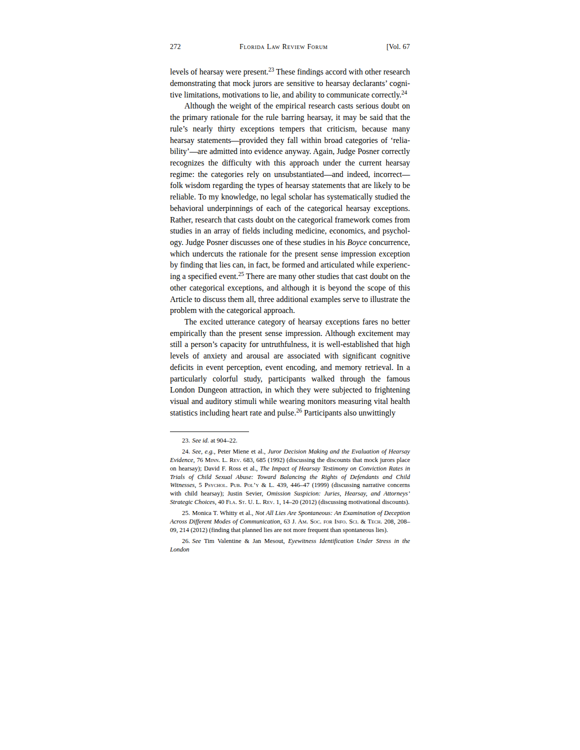272 Florida Law Review Forum [Vol. 67
levels of hearsay were present.23 These findings accord with other research demonstrating that mock jurors are sensitive to hearsay declarants’ cognitive limitations, motivations to lie, and ability to communicate correctly.24
Although the weight of the empirical research casts serious doubt on the primary rationale for the rule barring hearsay, it may be said that the rule’s nearly thirty exceptions tempers that criticism, because many hearsay statements—provided they fall within broad categories of ‘reliability’—are admitted into evidence anyway. Again, Judge Posner correctly recognizes the difficulty with this approach under the current hearsay regime: the categories rely on unsubstantiated—and indeed, incorrect—folk wisdom regarding the types of hearsay statements that are likely to be reliable. To my knowledge, no legal scholar has systematically studied the behavioral underpinnings of each of the categorical hearsay exceptions. Rather, research that casts doubt on the categorical framework comes from studies in an array of fields including medicine, economics, and psychology. Judge Posner discusses one of these studies in his Boyce concurrence, which undercuts the rationale for the present sense impression exception by finding that lies can, in fact, be formed and articulated while experiencing a specified event.25 There are many other studies that cast doubt on the other categorical exceptions, and although it is beyond the scope of this Article to discuss them all, three additional examples serve to illustrate the problem with the categorical approach.
The excited utterance category of hearsay exceptions fares no better empirically than the present sense impression. Although excitement may still a person’s capacity for untruthfulness, it is well-established that high levels of anxiety and arousal are associated with significant cognitive deficits in event perception, event encoding, and memory retrieval. In a particularly colorful study, participants walked through the famous London Dungeon attraction, in which they were subjected to frightening visual and auditory stimuli while wearing monitors measuring vital health statistics including heart rate and pulse.26 Participants also unwittingly
23. See id. at 904–22.
24. See, e.g., Peter Miene et al., Juror Decision Making and the Evaluation of Hearsay Evidence, 76 Minn. L. Rev. 683, 685 (1992) (discussing the discounts that mock jurors place on hearsay); David F. Ross et al., The Impact of Hearsay Testimony on Conviction Rates in Trials of Child Sexual Abuse: Toward Balancing the Rights of Defendants and Child Witnesses, 5 Psychol. Pub. Pol’y & L. 439, 446–47 (1999) (discussing narrative concerns with child hearsay); Justin Sevier, Omission Suspicion: Juries, Hearsay, and Attorneys’ Strategic Choices, 40 Fla. St. U. L. Rev. 1, 14–20 (2012) (discussing motivational discounts).
25. Monica T. Whitty et al., Not All Lies Are Spontaneous: An Examination of Deception Across Different Modes of Communication, 63 J. Am. Soc. for Info. Sci. & Tech. 208, 208–09, 214 (2012) (finding that planned lies are not more frequent than spontaneous lies).
26. See Tim Valentine & Jan Mesout, Eyewitness Identification Under Stress in the London